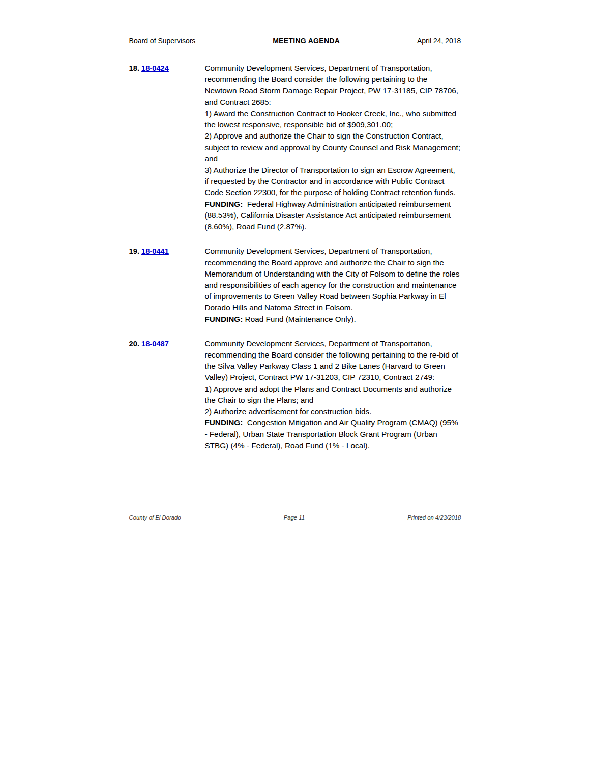Board of Supervisors
MEETING AGENDA
April 24, 2018
18. 18-0424
Community Development Services, Department of Transportation, recommending the Board consider the following pertaining to the Newtown Road Storm Damage Repair Project, PW 17-31185, CIP 78706, and Contract 2685:
1) Award the Construction Contract to Hooker Creek, Inc., who submitted the lowest responsive, responsible bid of $909,301.00;
2) Approve and authorize the Chair to sign the Construction Contract, subject to review and approval by County Counsel and Risk Management; and
3) Authorize the Director of Transportation to sign an Escrow Agreement, if requested by the Contractor and in accordance with Public Contract Code Section 22300, for the purpose of holding Contract retention funds.
FUNDING: Federal Highway Administration anticipated reimbursement (88.53%), California Disaster Assistance Act anticipated reimbursement (8.60%), Road Fund (2.87%).
19. 18-0441
Community Development Services, Department of Transportation, recommending the Board approve and authorize the Chair to sign the Memorandum of Understanding with the City of Folsom to define the roles and responsibilities of each agency for the construction and maintenance of improvements to Green Valley Road between Sophia Parkway in El Dorado Hills and Natoma Street in Folsom.
FUNDING: Road Fund (Maintenance Only).
20. 18-0487
Community Development Services, Department of Transportation, recommending the Board consider the following pertaining to the re-bid of the Silva Valley Parkway Class 1 and 2 Bike Lanes (Harvard to Green Valley) Project, Contract PW 17-31203, CIP 72310, Contract 2749:
1) Approve and adopt the Plans and Contract Documents and authorize the Chair to sign the Plans; and
2) Authorize advertisement for construction bids.
FUNDING: Congestion Mitigation and Air Quality Program (CMAQ) (95% - Federal), Urban State Transportation Block Grant Program (Urban STBG) (4% - Federal), Road Fund (1% - Local).
County of El Dorado
Page 11
Printed on 4/23/2018